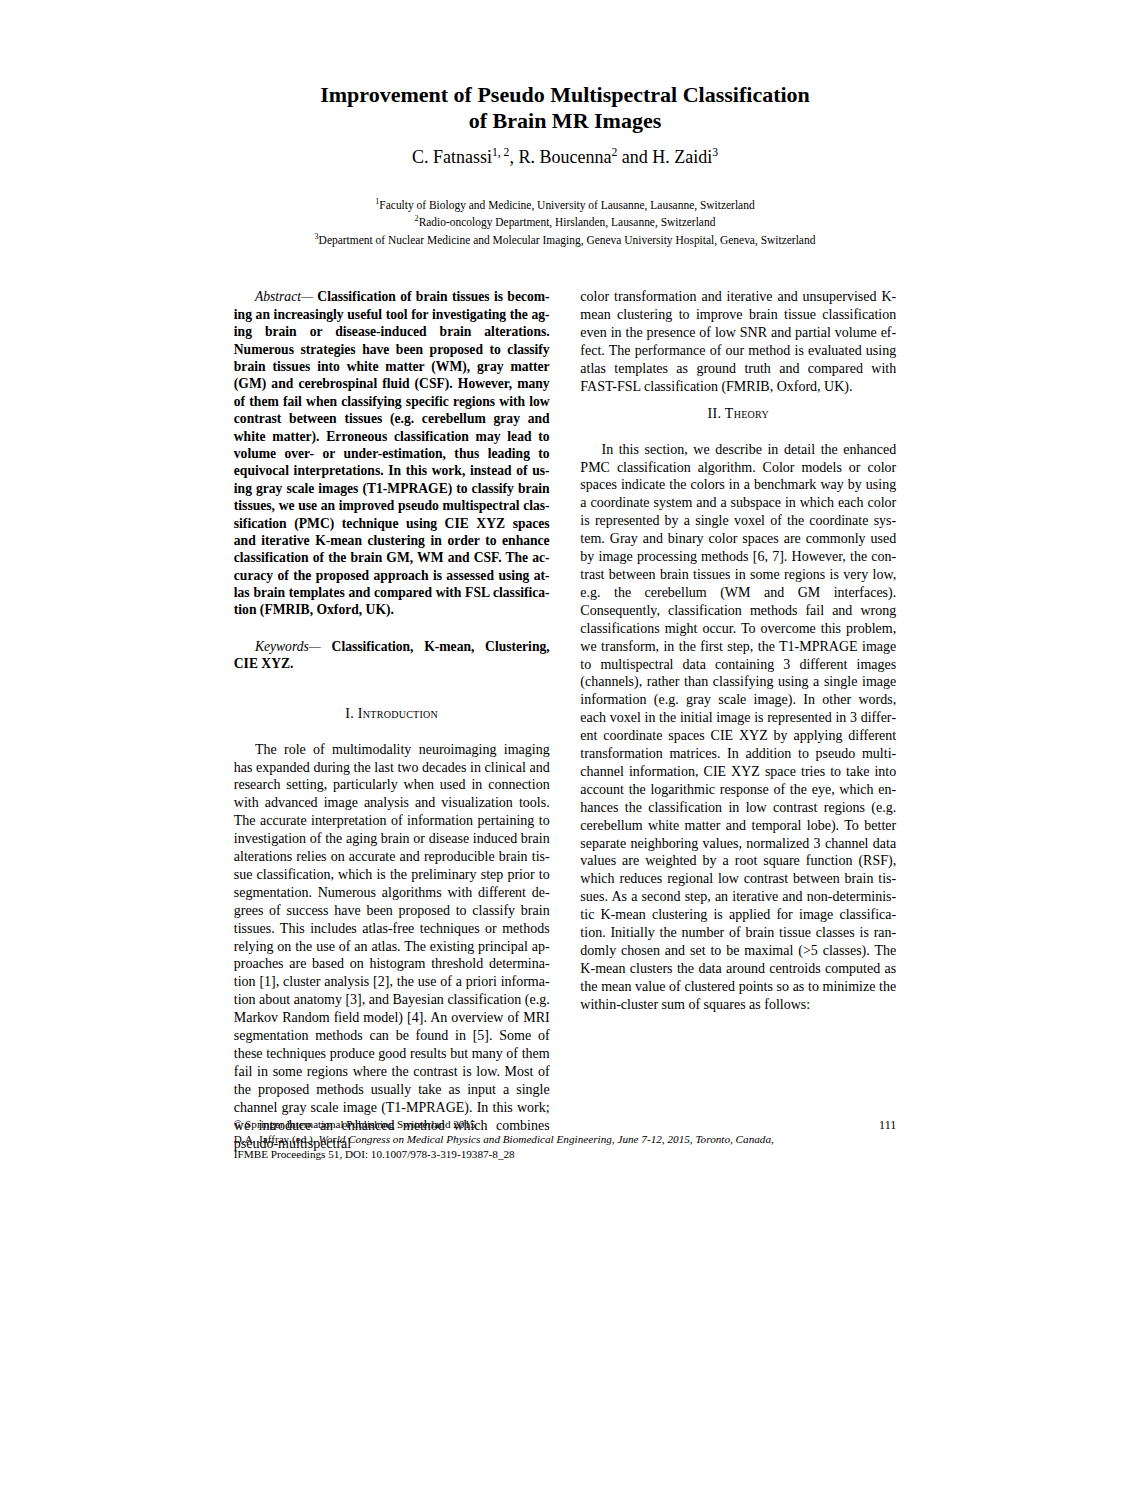Improvement of Pseudo Multispectral Classification
of Brain MR Images
C. Fatnassi1, 2, R. Boucenna2 and H. Zaidi3
1Faculty of Biology and Medicine, University of Lausanne, Lausanne, Switzerland
2Radio-oncology Department, Hirslanden, Lausanne, Switzerland
3Department of Nuclear Medicine and Molecular Imaging, Geneva University Hospital, Geneva, Switzerland
Abstract— Classification of brain tissues is becoming an increasingly useful tool for investigating the aging brain or disease-induced brain alterations. Numerous strategies have been proposed to classify brain tissues into white matter (WM), gray matter (GM) and cerebrospinal fluid (CSF). However, many of them fail when classifying specific regions with low contrast between tissues (e.g. cerebellum gray and white matter). Erroneous classification may lead to volume over- or under-estimation, thus leading to equivocal interpretations. In this work, instead of using gray scale images (T1-MPRAGE) to classify brain tissues, we use an improved pseudo multispectral classification (PMC) technique using CIE XYZ spaces and iterative K-mean clustering in order to enhance classification of the brain GM, WM and CSF. The accuracy of the proposed approach is assessed using atlas brain templates and compared with FSL classification (FMRIB, Oxford, UK).
Keywords— Classification, K-mean, Clustering, CIE XYZ.
I. Introduction
The role of multimodality neuroimaging imaging has expanded during the last two decades in clinical and research setting, particularly when used in connection with advanced image analysis and visualization tools. The accurate interpretation of information pertaining to investigation of the aging brain or disease induced brain alterations relies on accurate and reproducible brain tissue classification, which is the preliminary step prior to segmentation. Numerous algorithms with different degrees of success have been proposed to classify brain tissues. This includes atlas-free techniques or methods relying on the use of an atlas. The existing principal approaches are based on histogram threshold determination [1], cluster analysis [2], the use of a priori information about anatomy [3], and Bayesian classification (e.g. Markov Random field model) [4]. An overview of MRI segmentation methods can be found in [5]. Some of these techniques produce good results but many of them fail in some regions where the contrast is low. Most of the proposed methods usually take as input a single channel gray scale image (T1-MPRAGE). In this work; we introduce an enhanced method which combines pseudo-multispectral
color transformation and iterative and unsupervised K-mean clustering to improve brain tissue classification even in the presence of low SNR and partial volume effect. The performance of our method is evaluated using atlas templates as ground truth and compared with FAST-FSL classification (FMRIB, Oxford, UK).
II. Theory
In this section, we describe in detail the enhanced PMC classification algorithm. Color models or color spaces indicate the colors in a benchmark way by using a coordinate system and a subspace in which each color is represented by a single voxel of the coordinate system. Gray and binary color spaces are commonly used by image processing methods [6, 7]. However, the contrast between brain tissues in some regions is very low, e.g. the cerebellum (WM and GM interfaces). Consequently, classification methods fail and wrong classifications might occur. To overcome this problem, we transform, in the first step, the T1-MPRAGE image to multispectral data containing 3 different images (channels), rather than classifying using a single image information (e.g. gray scale image). In other words, each voxel in the initial image is represented in 3 different coordinate spaces CIE XYZ by applying different transformation matrices. In addition to pseudo multi-channel information, CIE XYZ space tries to take into account the logarithmic response of the eye, which enhances the classification in low contrast regions (e.g. cerebellum white matter and temporal lobe). To better separate neighboring values, normalized 3 channel data values are weighted by a root square function (RSF), which reduces regional low contrast between brain tissues. As a second step, an iterative and non-deterministic K-mean clustering is applied for image classification. Initially the number of brain tissue classes is randomly chosen and set to be maximal (>5 classes). The K-mean clusters the data around centroids computed as the mean value of clustered points so as to minimize the within-cluster sum of squares as follows:
111 © Springer International Publishing Switzerland 2015
D.A. Jaffray (ed.), World Congress on Medical Physics and Biomedical Engineering, June 7-12, 2015, Toronto, Canada,
IFMBE Proceedings 51, DOI: 10.1007/978-3-319-19387-8_28